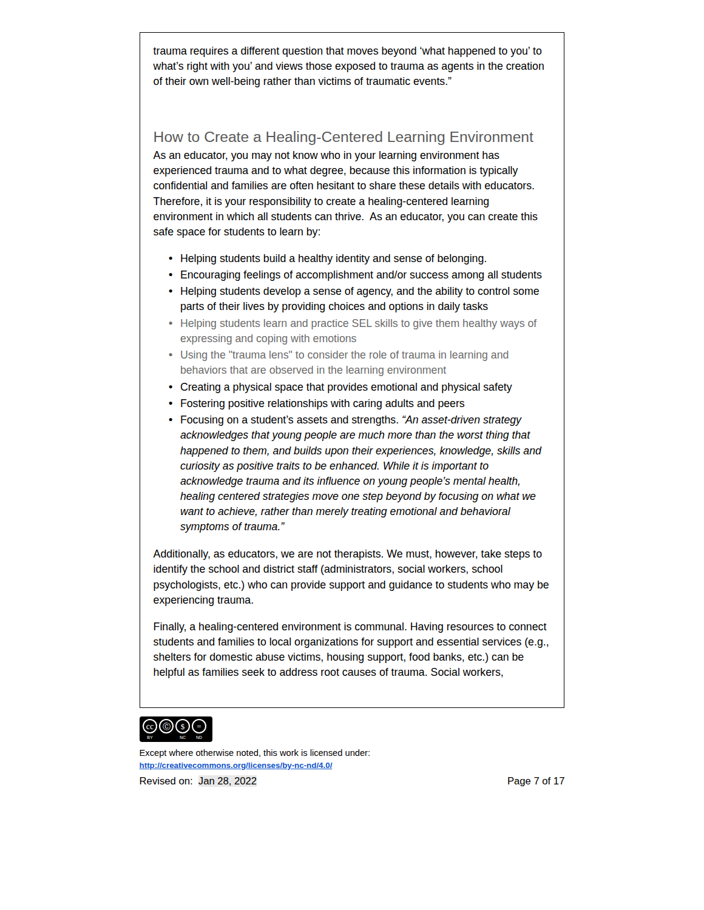trauma requires a different question that moves beyond ‘what happened to you’ to what’s right with you’ and views those exposed to trauma as agents in the creation of their own well-being rather than victims of traumatic events.”
How to Create a Healing-Centered Learning Environment
As an educator, you may not know who in your learning environment has experienced trauma and to what degree, because this information is typically confidential and families are often hesitant to share these details with educators. Therefore, it is your responsibility to create a healing-centered learning environment in which all students can thrive. As an educator, you can create this safe space for students to learn by:
Helping students build a healthy identity and sense of belonging.
Encouraging feelings of accomplishment and/or success among all students
Helping students develop a sense of agency, and the ability to control some parts of their lives by providing choices and options in daily tasks
Helping students learn and practice SEL skills to give them healthy ways of expressing and coping with emotions
Using the "trauma lens" to consider the role of trauma in learning and behaviors that are observed in the learning environment
Creating a physical space that provides emotional and physical safety
Fostering positive relationships with caring adults and peers
Focusing on a student’s assets and strengths. “An asset-driven strategy acknowledges that young people are much more than the worst thing that happened to them, and builds upon their experiences, knowledge, skills and curiosity as positive traits to be enhanced. While it is important to acknowledge trauma and its influence on young people’s mental health, healing centered strategies move one step beyond by focusing on what we want to achieve, rather than merely treating emotional and behavioral symptoms of trauma.”
Additionally, as educators, we are not therapists. We must, however, take steps to identify the school and district staff (administrators, social workers, school psychologists, etc.) who can provide support and guidance to students who may be experiencing trauma.
Finally, a healing-centered environment is communal. Having resources to connect students and families to local organizations for support and essential services (e.g., shelters for domestic abuse victims, housing support, food banks, etc.) can be helpful as families seek to address root causes of trauma. Social workers,
cc Ⓒ $ = BY NC ND
Except where otherwise noted, this work is licensed under:
http://creativecommons.org/licenses/by-nc-nd/4.0/
Revised on: Jan 28, 2022 Page 7 of 17